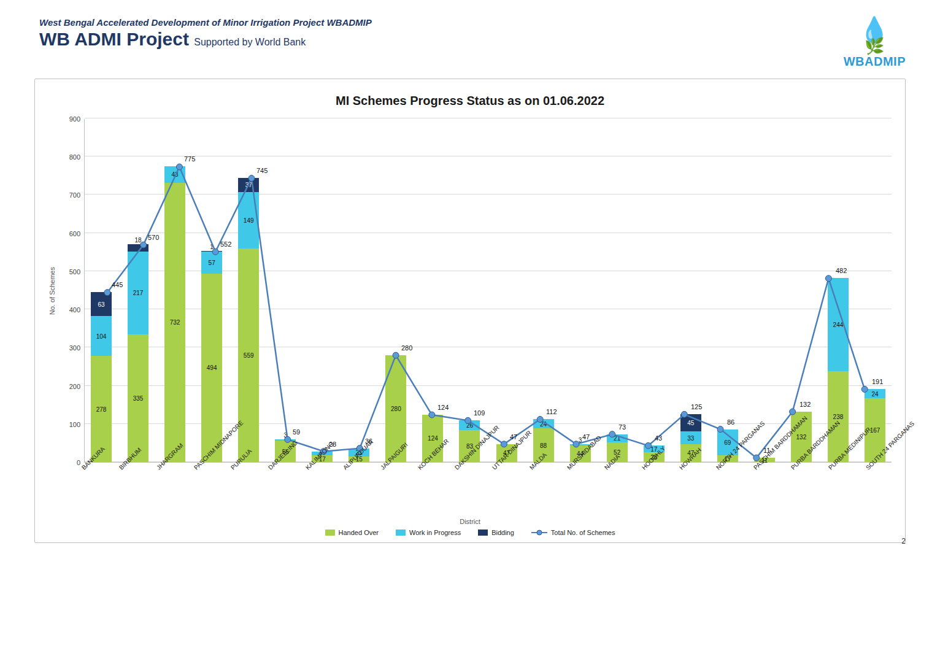West Bengal Accelerated Development of Minor Irrigation Project WBADMIP
WB ADMI Project Supported by World Bank
💧
🌿
WBADMIP
MI Schemes Progress Status as on 01.06.2022
No. of Schemes
900 800 700 600 500 400 300 200 100 0
63
104
278
18
217
335
43
732
1
57
494
37
149
559
3
56
11
17
21
15
280
124
26
83
47
24
88
3
44
21
52
17
26
45
33
47
69
17
11
132
244
238
24
167
445
570
775
552
745
59
28
36
280
124
109
47
112
47
73
43
125
86
11
132
482
191
BANKURA
BIRBHUM
JHARGRAM
PASCHIM MIDNAPORE
PURULIA
DARJEELING
KALIMPONG
ALIPURDUAR
JALPAIGURI
KOCH BEHAR
DAKSHIN DINAJPUR
UTTAR DINAJPUR
MALDA
MURSHIDABAD
NADIA
HOOGHLY
HOWRAH
NORTH 24 PARGANAS
PASCHIM BARDDHAMAN
PURBA BARDDHAMAN
PURBA MEDINIPUR
SOUTH 24 PARGANAS
District
Handed Over
Work in Progress
Bidding
Total No. of Schemes
2